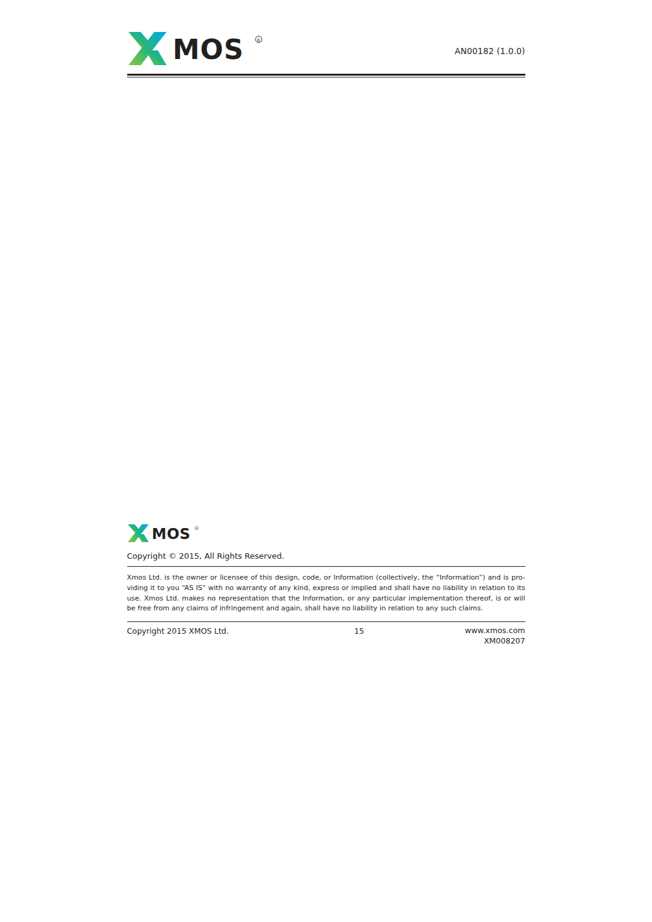MOS R
AN00182 (1.0.0)
MOS R
Copyright © 2015, All Rights Reserved.
Xmos Ltd. is the owner or licensee of this design, code, or Information (collectively, the “Information”) and is providing it to you “AS IS” with no warranty of any kind, express or implied and shall have no liability in relation to its use. Xmos Ltd. makes no representation that the Information, or any particular implementation thereof, is or will be free from any claims of infringement and again, shall have no liability in relation to any such claims.
Copyright 2015 XMOS Ltd.
15
www.xmos.com XM008207